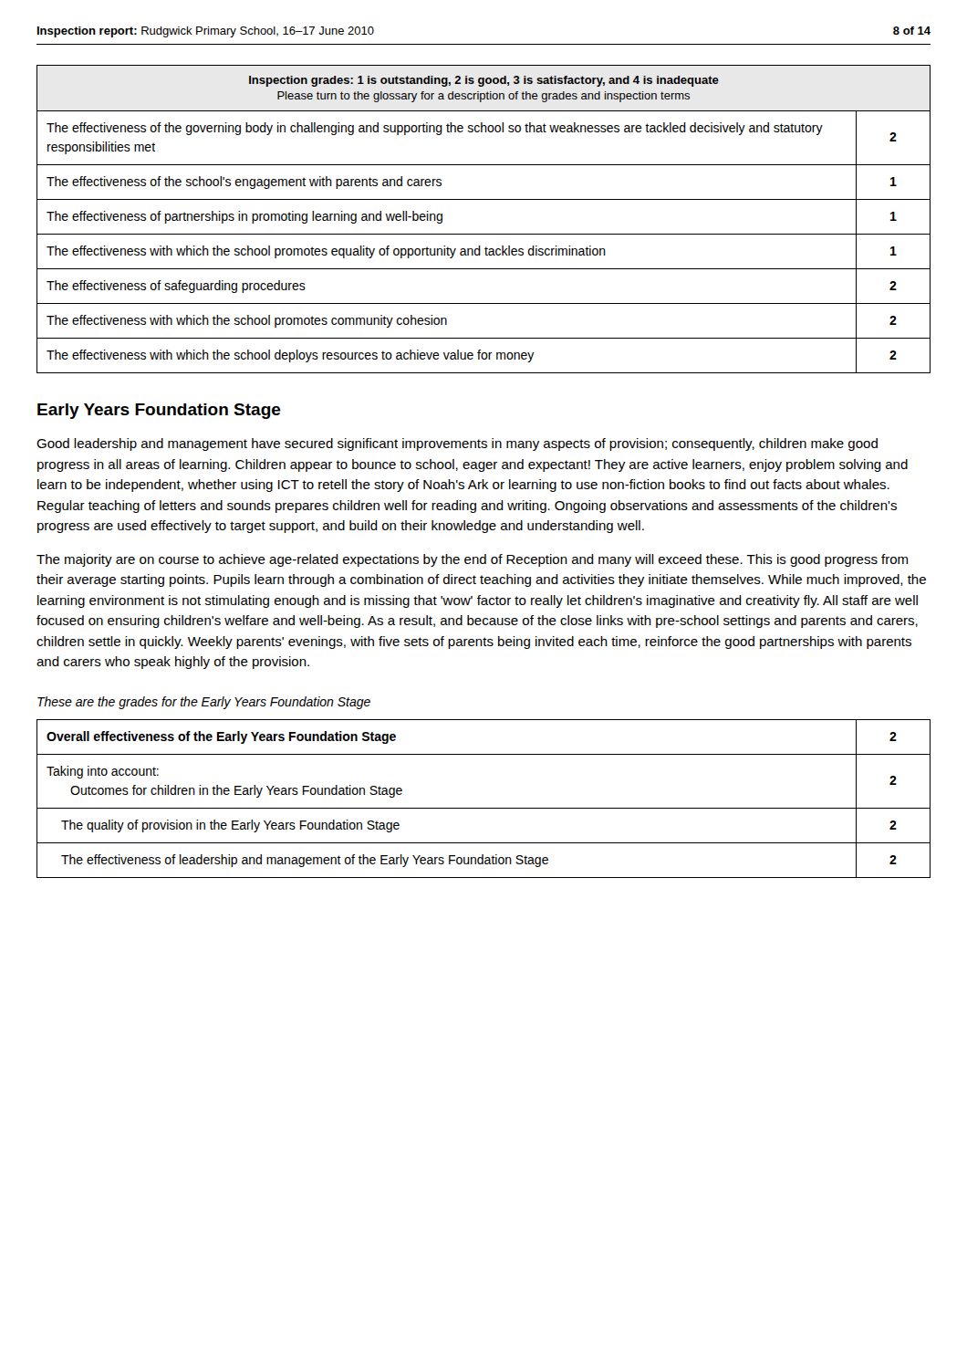Inspection report: Rudgwick Primary School, 16–17 June 2010
8 of 14
| Inspection grades: 1 is outstanding, 2 is good, 3 is satisfactory, and 4 is inadequate Please turn to the glossary for a description of the grades and inspection terms |
| The effectiveness of the governing body in challenging and supporting the school so that weaknesses are tackled decisively and statutory responsibilities met | 2 |
| The effectiveness of the school's engagement with parents and carers | 1 |
| The effectiveness of partnerships in promoting learning and well-being | 1 |
| The effectiveness with which the school promotes equality of opportunity and tackles discrimination | 1 |
| The effectiveness of safeguarding procedures | 2 |
| The effectiveness with which the school promotes community cohesion | 2 |
| The effectiveness with which the school deploys resources to achieve value for money | 2 |
Early Years Foundation Stage
Good leadership and management have secured significant improvements in many aspects of provision; consequently, children make good progress in all areas of learning. Children appear to bounce to school, eager and expectant! They are active learners, enjoy problem solving and learn to be independent, whether using ICT to retell the story of Noah's Ark or learning to use non-fiction books to find out facts about whales. Regular teaching of letters and sounds prepares children well for reading and writing. Ongoing observations and assessments of the children's progress are used effectively to target support, and build on their knowledge and understanding well.
The majority are on course to achieve age-related expectations by the end of Reception and many will exceed these. This is good progress from their average starting points. Pupils learn through a combination of direct teaching and activities they initiate themselves. While much improved, the learning environment is not stimulating enough and is missing that 'wow' factor to really let children's imaginative and creativity fly. All staff are well focused on ensuring children's welfare and well-being. As a result, and because of the close links with pre-school settings and parents and carers, children settle in quickly. Weekly parents' evenings, with five sets of parents being invited each time, reinforce the good partnerships with parents and carers who speak highly of the provision.
These are the grades for the Early Years Foundation Stage
| Overall effectiveness of the Early Years Foundation Stage | 2 |
| Taking into account: Outcomes for children in the Early Years Foundation Stage | 2 |
| The quality of provision in the Early Years Foundation Stage | 2 |
| The effectiveness of leadership and management of the Early Years Foundation Stage | 2 |